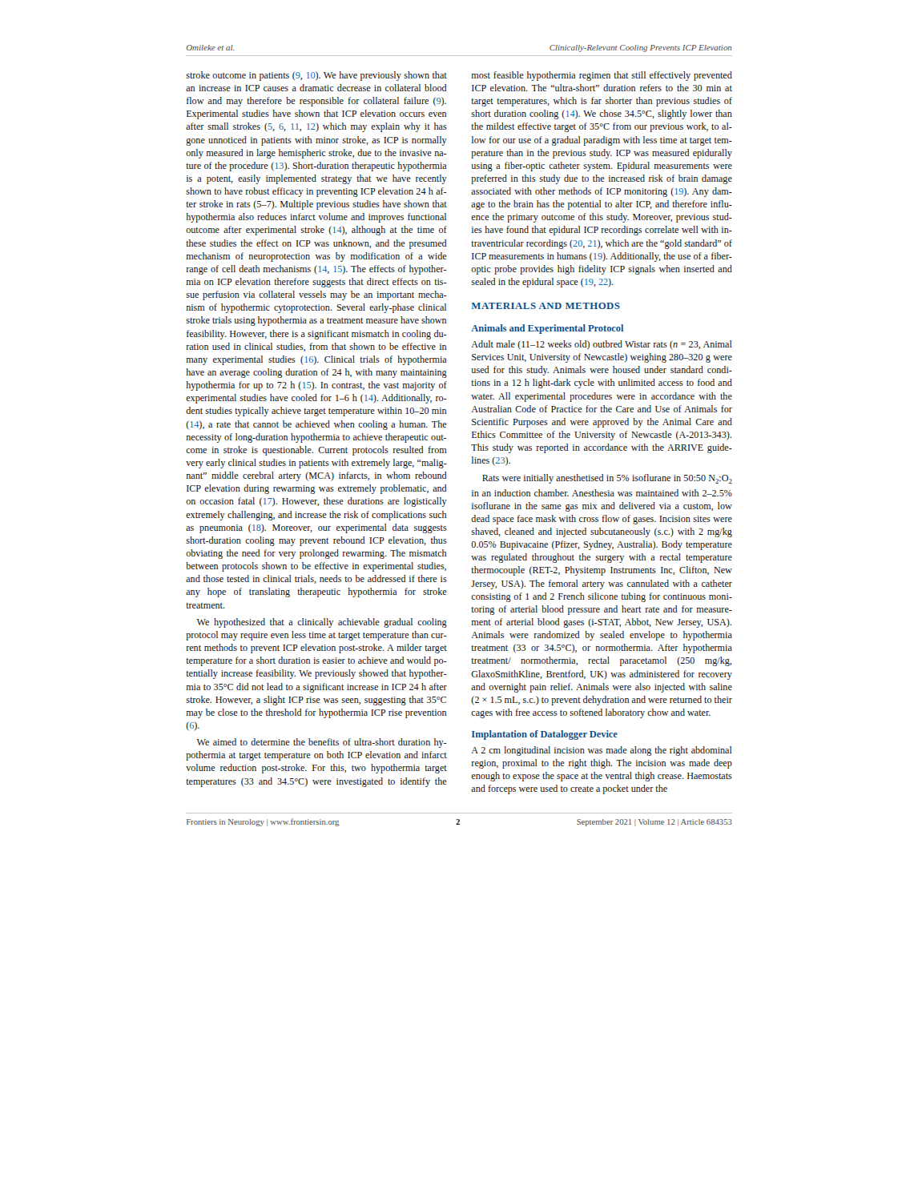Omileke et al. Clinically-Relevant Cooling Prevents ICP Elevation
stroke outcome in patients (9, 10). We have previously shown that an increase in ICP causes a dramatic decrease in collateral blood flow and may therefore be responsible for collateral failure (9). Experimental studies have shown that ICP elevation occurs even after small strokes (5, 6, 11, 12) which may explain why it has gone unnoticed in patients with minor stroke, as ICP is normally only measured in large hemispheric stroke, due to the invasive nature of the procedure (13). Short-duration therapeutic hypothermia is a potent, easily implemented strategy that we have recently shown to have robust efficacy in preventing ICP elevation 24 h after stroke in rats (5–7). Multiple previous studies have shown that hypothermia also reduces infarct volume and improves functional outcome after experimental stroke (14), although at the time of these studies the effect on ICP was unknown, and the presumed mechanism of neuroprotection was by modification of a wide range of cell death mechanisms (14, 15). The effects of hypothermia on ICP elevation therefore suggests that direct effects on tissue perfusion via collateral vessels may be an important mechanism of hypothermic cytoprotection. Several early-phase clinical stroke trials using hypothermia as a treatment measure have shown feasibility. However, there is a significant mismatch in cooling duration used in clinical studies, from that shown to be effective in many experimental studies (16). Clinical trials of hypothermia have an average cooling duration of 24 h, with many maintaining hypothermia for up to 72 h (15). In contrast, the vast majority of experimental studies have cooled for 1–6 h (14). Additionally, rodent studies typically achieve target temperature within 10–20 min (14), a rate that cannot be achieved when cooling a human. The necessity of long-duration hypothermia to achieve therapeutic outcome in stroke is questionable. Current protocols resulted from very early clinical studies in patients with extremely large, “malignant” middle cerebral artery (MCA) infarcts, in whom rebound ICP elevation during rewarming was extremely problematic, and on occasion fatal (17). However, these durations are logistically extremely challenging, and increase the risk of complications such as pneumonia (18). Moreover, our experimental data suggests short-duration cooling may prevent rebound ICP elevation, thus obviating the need for very prolonged rewarming. The mismatch between protocols shown to be effective in experimental studies, and those tested in clinical trials, needs to be addressed if there is any hope of translating therapeutic hypothermia for stroke treatment.
We hypothesized that a clinically achievable gradual cooling protocol may require even less time at target temperature than current methods to prevent ICP elevation post-stroke. A milder target temperature for a short duration is easier to achieve and would potentially increase feasibility. We previously showed that hypothermia to 35°C did not lead to a significant increase in ICP 24 h after stroke. However, a slight ICP rise was seen, suggesting that 35°C may be close to the threshold for hypothermia ICP rise prevention (6).
We aimed to determine the benefits of ultra-short duration hypothermia at target temperature on both ICP elevation and infarct volume reduction post-stroke. For this, two hypothermia target temperatures (33 and 34.5°C) were investigated to identify the most feasible hypothermia regimen that still effectively prevented ICP elevation. The “ultra-short” duration refers to the 30 min at target temperatures, which is far shorter than previous studies of short duration cooling (14). We chose 34.5°C, slightly lower than the mildest effective target of 35°C from our previous work, to allow for our use of a gradual paradigm with less time at target temperature than in the previous study. ICP was measured epidurally using a fiber-optic catheter system. Epidural measurements were preferred in this study due to the increased risk of brain damage associated with other methods of ICP monitoring (19). Any damage to the brain has the potential to alter ICP, and therefore influence the primary outcome of this study. Moreover, previous studies have found that epidural ICP recordings correlate well with intraventricular recordings (20, 21), which are the “gold standard” of ICP measurements in humans (19). Additionally, the use of a fiber-optic probe provides high fidelity ICP signals when inserted and sealed in the epidural space (19, 22).
Materials and Methods
Animals and Experimental Protocol
Adult male (11–12 weeks old) outbred Wistar rats (n = 23, Animal Services Unit, University of Newcastle) weighing 280–320 g were used for this study. Animals were housed under standard conditions in a 12 h light-dark cycle with unlimited access to food and water. All experimental procedures were in accordance with the Australian Code of Practice for the Care and Use of Animals for Scientific Purposes and were approved by the Animal Care and Ethics Committee of the University of Newcastle (A-2013-343). This study was reported in accordance with the ARRIVE guidelines (23).
Rats were initially anesthetised in 5% isoflurane in 50:50 N2:O2 in an induction chamber. Anesthesia was maintained with 2–2.5% isoflurane in the same gas mix and delivered via a custom, low dead space face mask with cross flow of gases. Incision sites were shaved, cleaned and injected subcutaneously (s.c.) with 2 mg/kg 0.05% Bupivacaine (Pfizer, Sydney, Australia). Body temperature was regulated throughout the surgery with a rectal temperature thermocouple (RET-2, Physitemp Instruments Inc, Clifton, New Jersey, USA). The femoral artery was cannulated with a catheter consisting of 1 and 2 French silicone tubing for continuous monitoring of arterial blood pressure and heart rate and for measurement of arterial blood gases (i-STAT, Abbot, New Jersey, USA). Animals were randomized by sealed envelope to hypothermia treatment (33 or 34.5°C), or normothermia. After hypothermia treatment/ normothermia, rectal paracetamol (250 mg/kg, GlaxoSmithKline, Brentford, UK) was administered for recovery and overnight pain relief. Animals were also injected with saline (2 × 1.5 mL, s.c.) to prevent dehydration and were returned to their cages with free access to softened laboratory chow and water.
Implantation of Datalogger Device
A 2 cm longitudinal incision was made along the right abdominal region, proximal to the right thigh. The incision was made deep enough to expose the space at the ventral thigh crease. Haemostats and forceps were used to create a pocket under the
Frontiers in Neurology | www.frontiersin.org 2 September 2021 | Volume 12 | Article 684353